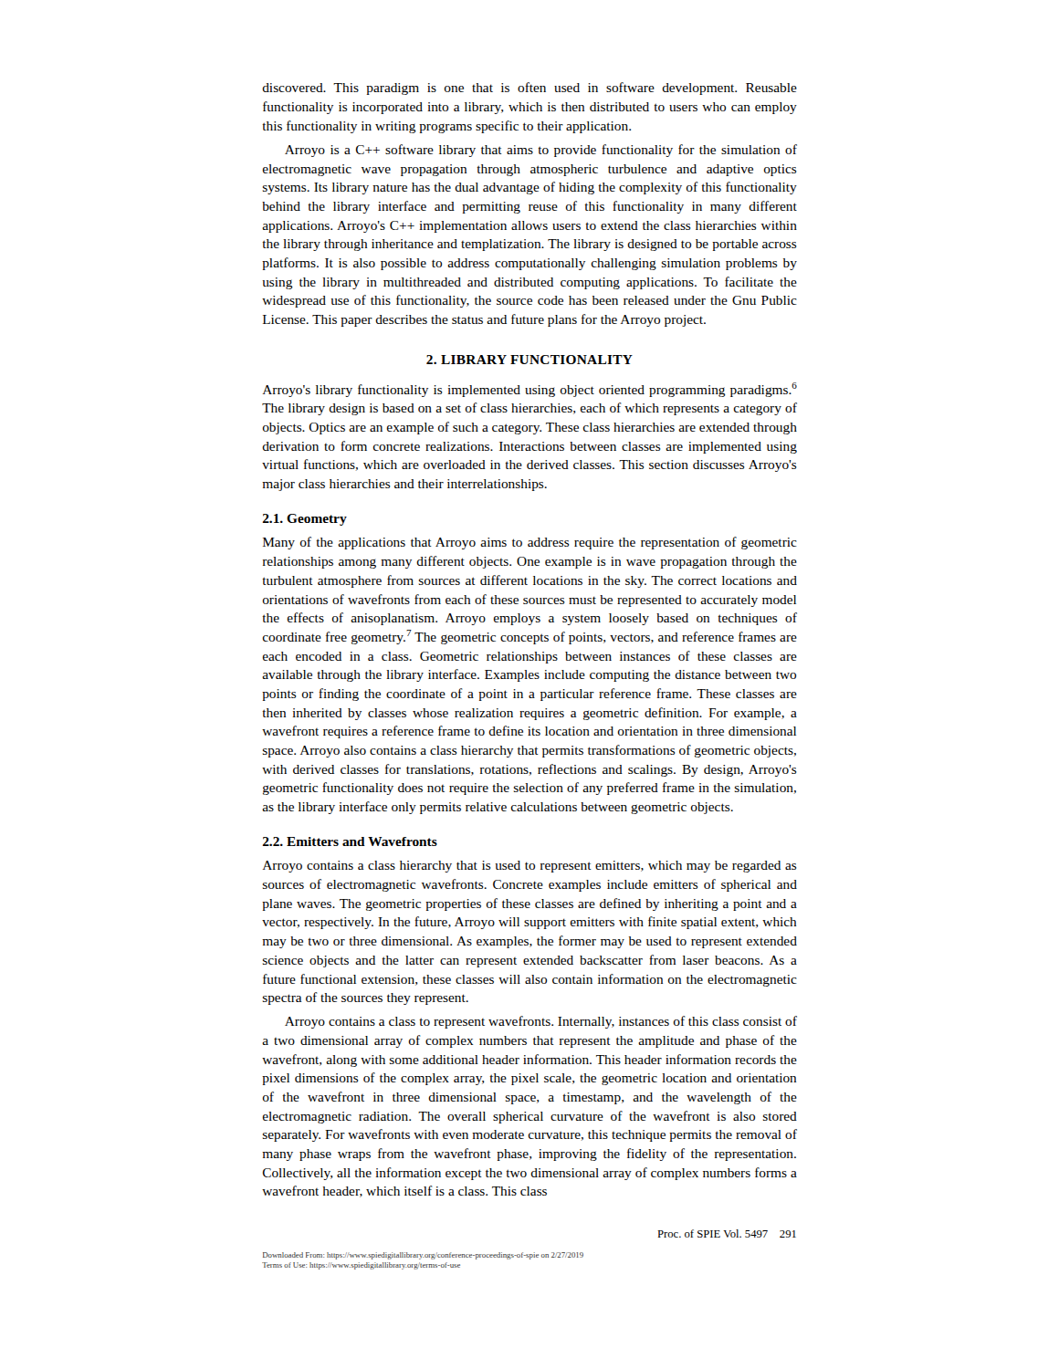discovered. This paradigm is one that is often used in software development. Reusable functionality is incorporated into a library, which is then distributed to users who can employ this functionality in writing programs specific to their application.
Arroyo is a C++ software library that aims to provide functionality for the simulation of electromagnetic wave propagation through atmospheric turbulence and adaptive optics systems. Its library nature has the dual advantage of hiding the complexity of this functionality behind the library interface and permitting reuse of this functionality in many different applications. Arroyo's C++ implementation allows users to extend the class hierarchies within the library through inheritance and templatization. The library is designed to be portable across platforms. It is also possible to address computationally challenging simulation problems by using the library in multithreaded and distributed computing applications. To facilitate the widespread use of this functionality, the source code has been released under the Gnu Public License. This paper describes the status and future plans for the Arroyo project.
2. LIBRARY FUNCTIONALITY
Arroyo's library functionality is implemented using object oriented programming paradigms.6 The library design is based on a set of class hierarchies, each of which represents a category of objects. Optics are an example of such a category. These class hierarchies are extended through derivation to form concrete realizations. Interactions between classes are implemented using virtual functions, which are overloaded in the derived classes. This section discusses Arroyo's major class hierarchies and their interrelationships.
2.1. Geometry
Many of the applications that Arroyo aims to address require the representation of geometric relationships among many different objects. One example is in wave propagation through the turbulent atmosphere from sources at different locations in the sky. The correct locations and orientations of wavefronts from each of these sources must be represented to accurately model the effects of anisoplanatism. Arroyo employs a system loosely based on techniques of coordinate free geometry.7 The geometric concepts of points, vectors, and reference frames are each encoded in a class. Geometric relationships between instances of these classes are available through the library interface. Examples include computing the distance between two points or finding the coordinate of a point in a particular reference frame. These classes are then inherited by classes whose realization requires a geometric definition. For example, a wavefront requires a reference frame to define its location and orientation in three dimensional space. Arroyo also contains a class hierarchy that permits transformations of geometric objects, with derived classes for translations, rotations, reflections and scalings. By design, Arroyo's geometric functionality does not require the selection of any preferred frame in the simulation, as the library interface only permits relative calculations between geometric objects.
2.2. Emitters and Wavefronts
Arroyo contains a class hierarchy that is used to represent emitters, which may be regarded as sources of electromagnetic wavefronts. Concrete examples include emitters of spherical and plane waves. The geometric properties of these classes are defined by inheriting a point and a vector, respectively. In the future, Arroyo will support emitters with finite spatial extent, which may be two or three dimensional. As examples, the former may be used to represent extended science objects and the latter can represent extended backscatter from laser beacons. As a future functional extension, these classes will also contain information on the electromagnetic spectra of the sources they represent.
Arroyo contains a class to represent wavefronts. Internally, instances of this class consist of a two dimensional array of complex numbers that represent the amplitude and phase of the wavefront, along with some additional header information. This header information records the pixel dimensions of the complex array, the pixel scale, the geometric location and orientation of the wavefront in three dimensional space, a timestamp, and the wavelength of the electromagnetic radiation. The overall spherical curvature of the wavefront is also stored separately. For wavefronts with even moderate curvature, this technique permits the removal of many phase wraps from the wavefront phase, improving the fidelity of the representation. Collectively, all the information except the two dimensional array of complex numbers forms a wavefront header, which itself is a class. This class
Proc. of SPIE Vol. 5497 291
Downloaded From: https://www.spiedigitallibrary.org/conference-proceedings-of-spie on 2/27/2019
Terms of Use: https://www.spiedigitallibrary.org/terms-of-use